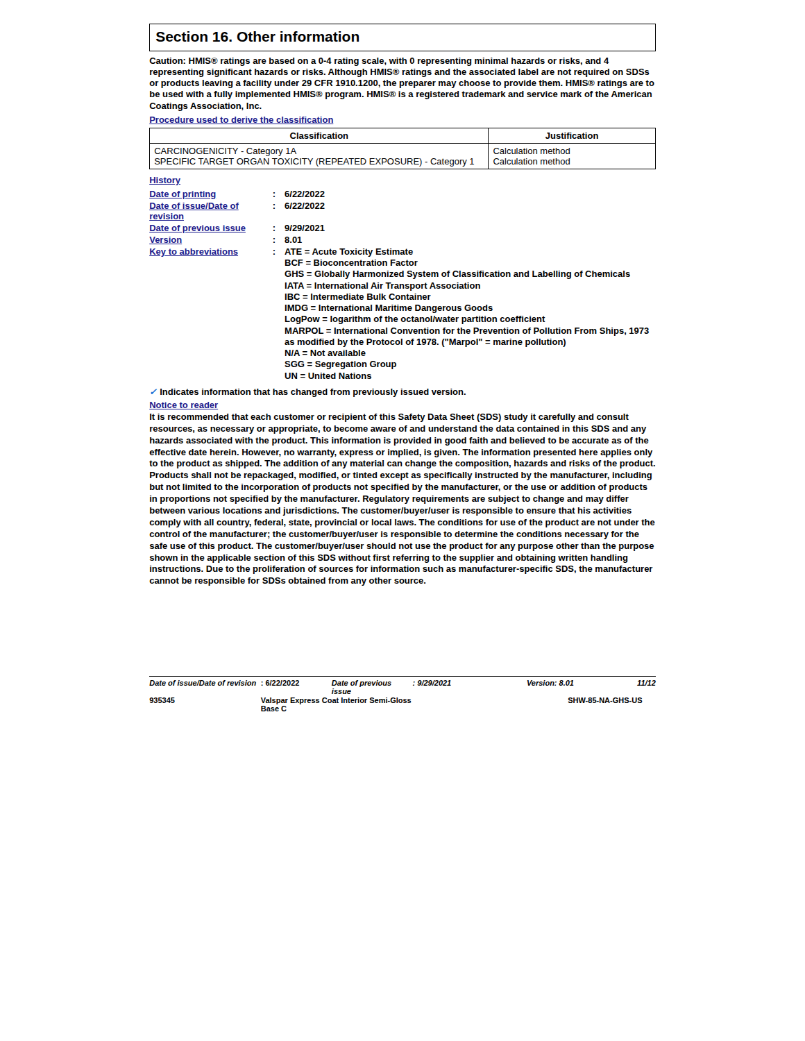Section 16. Other information
Caution: HMIS® ratings are based on a 0-4 rating scale, with 0 representing minimal hazards or risks, and 4 representing significant hazards or risks. Although HMIS® ratings and the associated label are not required on SDSs or products leaving a facility under 29 CFR 1910.1200, the preparer may choose to provide them. HMIS® ratings are to be used with a fully implemented HMIS® program. HMIS® is a registered trademark and service mark of the American Coatings Association, Inc.
Procedure used to derive the classification
| Classification | Justification |
| --- | --- |
| CARCINOGENICITY - Category 1A SPECIFIC TARGET ORGAN TOXICITY (REPEATED EXPOSURE) - Category 1 | Calculation method Calculation method |
History
| Date of printing | : | 6/22/2022 |
| Date of issue/Date of revision | : | 6/22/2022 |
| Date of previous issue | : | 9/29/2021 |
| Version | : | 8.01 |
| Key to abbreviations | : | ATE = Acute Toxicity Estimate BCF = Bioconcentration Factor GHS = Globally Harmonized System of Classification and Labelling of Chemicals IATA = International Air Transport Association IBC = Intermediate Bulk Container IMDG = International Maritime Dangerous Goods LogPow = logarithm of the octanol/water partition coefficient MARPOL = International Convention for the Prevention of Pollution From Ships, 1973 as modified by the Protocol of 1978. ("Marpol" = marine pollution) N/A = Not available SGG = Segregation Group UN = United Nations |
✓Indicates information that has changed from previously issued version.
Notice to reader
It is recommended that each customer or recipient of this Safety Data Sheet (SDS) study it carefully and consult resources, as necessary or appropriate, to become aware of and understand the data contained in this SDS and any hazards associated with the product. This information is provided in good faith and believed to be accurate as of the effective date herein. However, no warranty, express or implied, is given. The information presented here applies only to the product as shipped. The addition of any material can change the composition, hazards and risks of the product. Products shall not be repackaged, modified, or tinted except as specifically instructed by the manufacturer, including but not limited to the incorporation of products not specified by the manufacturer, or the use or addition of products in proportions not specified by the manufacturer. Regulatory requirements are subject to change and may differ between various locations and jurisdictions. The customer/buyer/user is responsible to ensure that his activities comply with all country, federal, state, provincial or local laws. The conditions for use of the product are not under the control of the manufacturer; the customer/buyer/user is responsible to determine the conditions necessary for the safe use of this product. The customer/buyer/user should not use the product for any purpose other than the purpose shown in the applicable section of this SDS without first referring to the supplier and obtaining written handling instructions. Due to the proliferation of sources for information such as manufacturer-specific SDS, the manufacturer cannot be responsible for SDSs obtained from any other source.
| Date of issue/Date of revision | : 6/22/2022 | Date of previous issue | : 9/29/2021 | Version | : 8.01 | 11/12 |
| 935345 | Valspar Express Coat Interior Semi-Gloss Base C | SHW-85-NA-GHS-US |